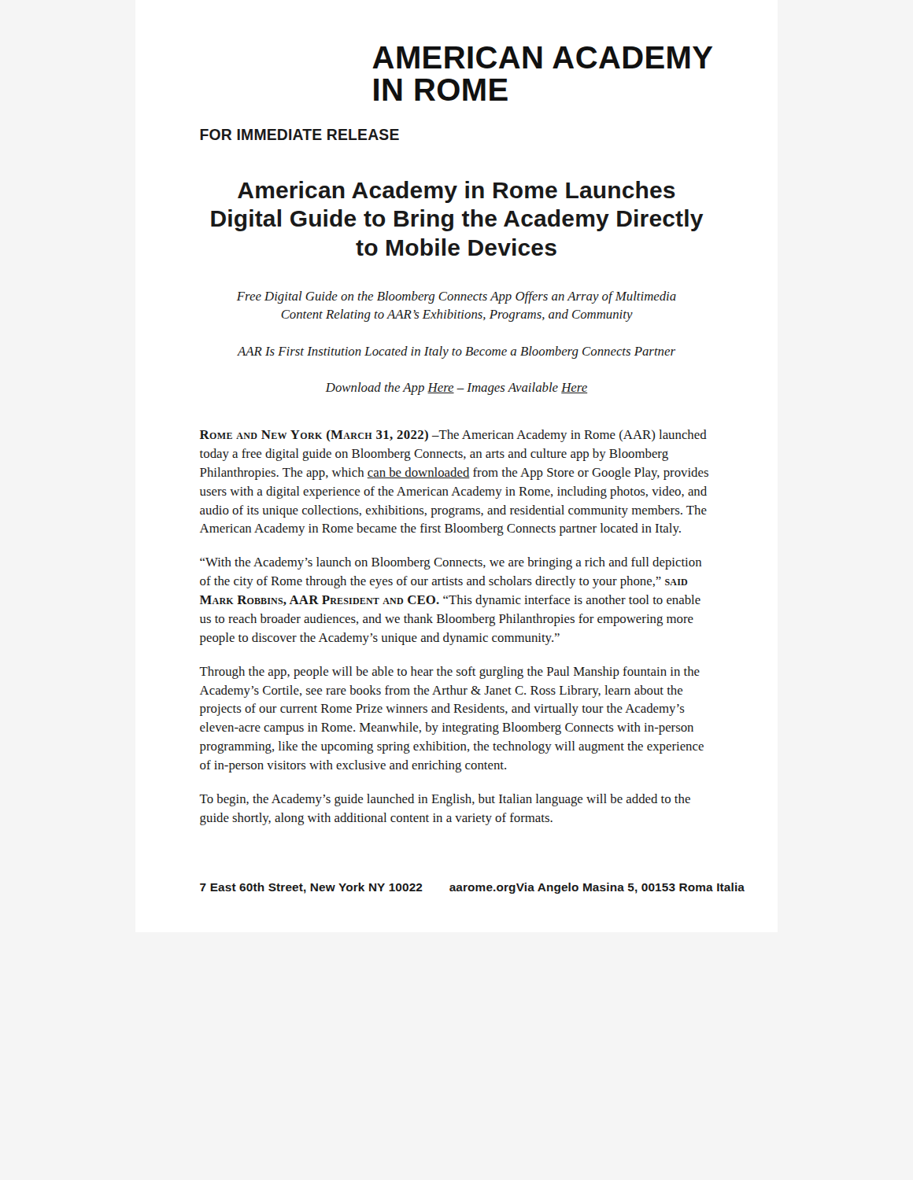American Academy
in Rome
For Immediate Release
American Academy in Rome Launches Digital Guide to Bring the Academy Directly to Mobile Devices
Free Digital Guide on the Bloomberg Connects App Offers an Array of Multimedia Content Relating to AAR’s Exhibitions, Programs, and Community
AAR Is First Institution Located in Italy to Become a Bloomberg Connects Partner
Download the App Here – Images Available Here
Rome and New York (March 31, 2022) –The American Academy in Rome (AAR) launched today a free digital guide on Bloomberg Connects, an arts and culture app by Bloomberg Philanthropies. The app, which can be downloaded from the App Store or Google Play, provides users with a digital experience of the American Academy in Rome, including photos, video, and audio of its unique collections, exhibitions, programs, and residential community members. The American Academy in Rome became the first Bloomberg Connects partner located in Italy.
“With the Academy’s launch on Bloomberg Connects, we are bringing a rich and full depiction of the city of Rome through the eyes of our artists and scholars directly to your phone,” said Mark Robbins, AAR President and CEO. “This dynamic interface is another tool to enable us to reach broader audiences, and we thank Bloomberg Philanthropies for empowering more people to discover the Academy’s unique and dynamic community.”
Through the app, people will be able to hear the soft gurgling the Paul Manship fountain in the Academy’s Cortile, see rare books from the Arthur & Janet C. Ross Library, learn about the projects of our current Rome Prize winners and Residents, and virtually tour the Academy’s eleven-acre campus in Rome. Meanwhile, by integrating Bloomberg Connects with in-person programming, like the upcoming spring exhibition, the technology will augment the experience of in-person visitors with exclusive and enriching content.
To begin, the Academy’s guide launched in English, but Italian language will be added to the guide shortly, along with additional content in a variety of formats.
7 East 60th Street, New York NY 10022
aarome.org
Via Angelo Masina 5, 00153 Roma Italia